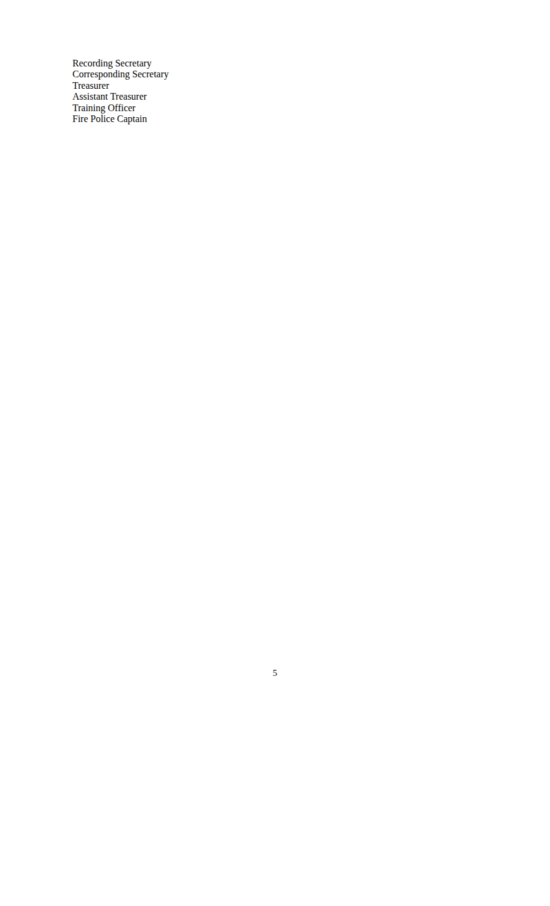Recording Secretary
Corresponding Secretary
Treasurer
Assistant Treasurer
Training Officer
Fire Police Captain
5